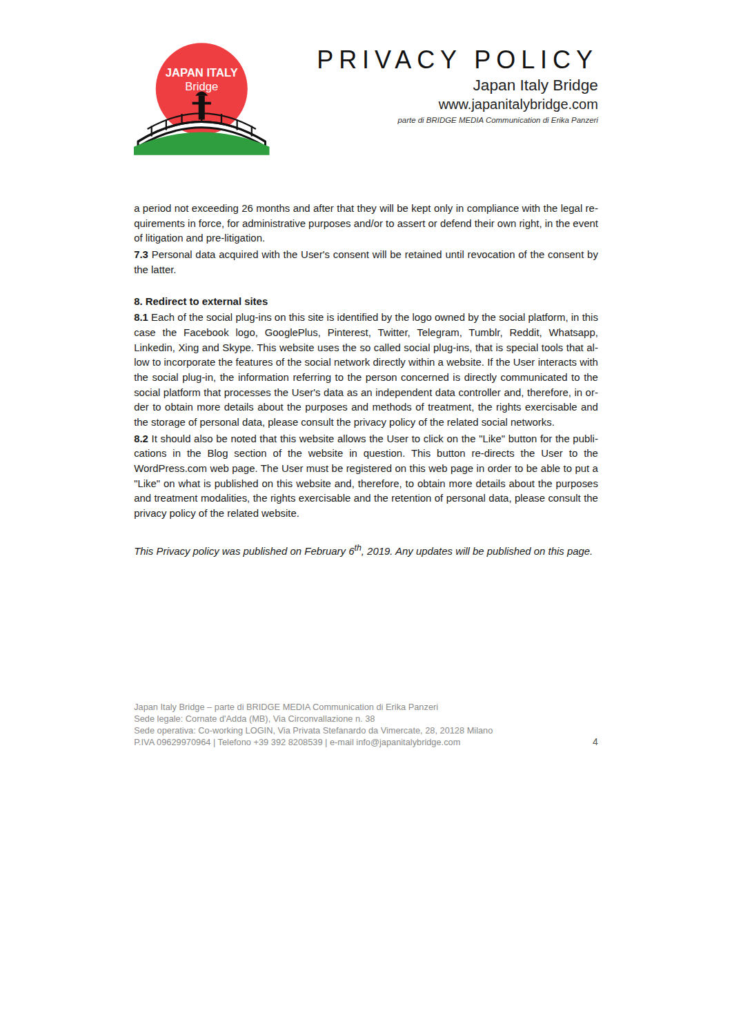JAPAN ITALY Bridge
PRIVACY POLICY
Japan Italy Bridge
www.japanitalybridge.com
parte di BRIDGE MEDIA Communication di Erika Panzeri
a period not exceeding 26 months and after that they will be kept only in compliance with the legal requirements in force, for administrative purposes and/or to assert or defend their own right, in the event of litigation and pre-litigation.
7.3 Personal data acquired with the User's consent will be retained until revocation of the consent by the latter.
8. Redirect to external sites
8.1 Each of the social plug-ins on this site is identified by the logo owned by the social platform, in this case the Facebook logo, GooglePlus, Pinterest, Twitter, Telegram, Tumblr, Reddit, Whatsapp, Linkedin, Xing and Skype. This website uses the so called social plug-ins, that is special tools that allow to incorporate the features of the social network directly within a website. If the User interacts with the social plug-in, the information referring to the person concerned is directly communicated to the social platform that processes the User's data as an independent data controller and, therefore, in order to obtain more details about the purposes and methods of treatment, the rights exercisable and the storage of personal data, please consult the privacy policy of the related social networks.
8.2 It should also be noted that this website allows the User to click on the "Like" button for the publications in the Blog section of the website in question. This button re-directs the User to the WordPress.com web page. The User must be registered on this web page in order to be able to put a "Like" on what is published on this website and, therefore, to obtain more details about the purposes and treatment modalities, the rights exercisable and the retention of personal data, please consult the privacy policy of the related website.
This Privacy policy was published on February 6th, 2019. Any updates will be published on this page.
Japan Italy Bridge – parte di BRIDGE MEDIA Communication di Erika Panzeri
Sede legale: Cornate d'Adda (MB), Via Circonvallazione n. 38
Sede operativa: Co-working LOGIN, Via Privata Stefanardo da Vimercate, 28, 20128 Milano
P.IVA 09629970964 | Telefono +39 392 8208539 | e-mail info@japanitalybridge.com
4